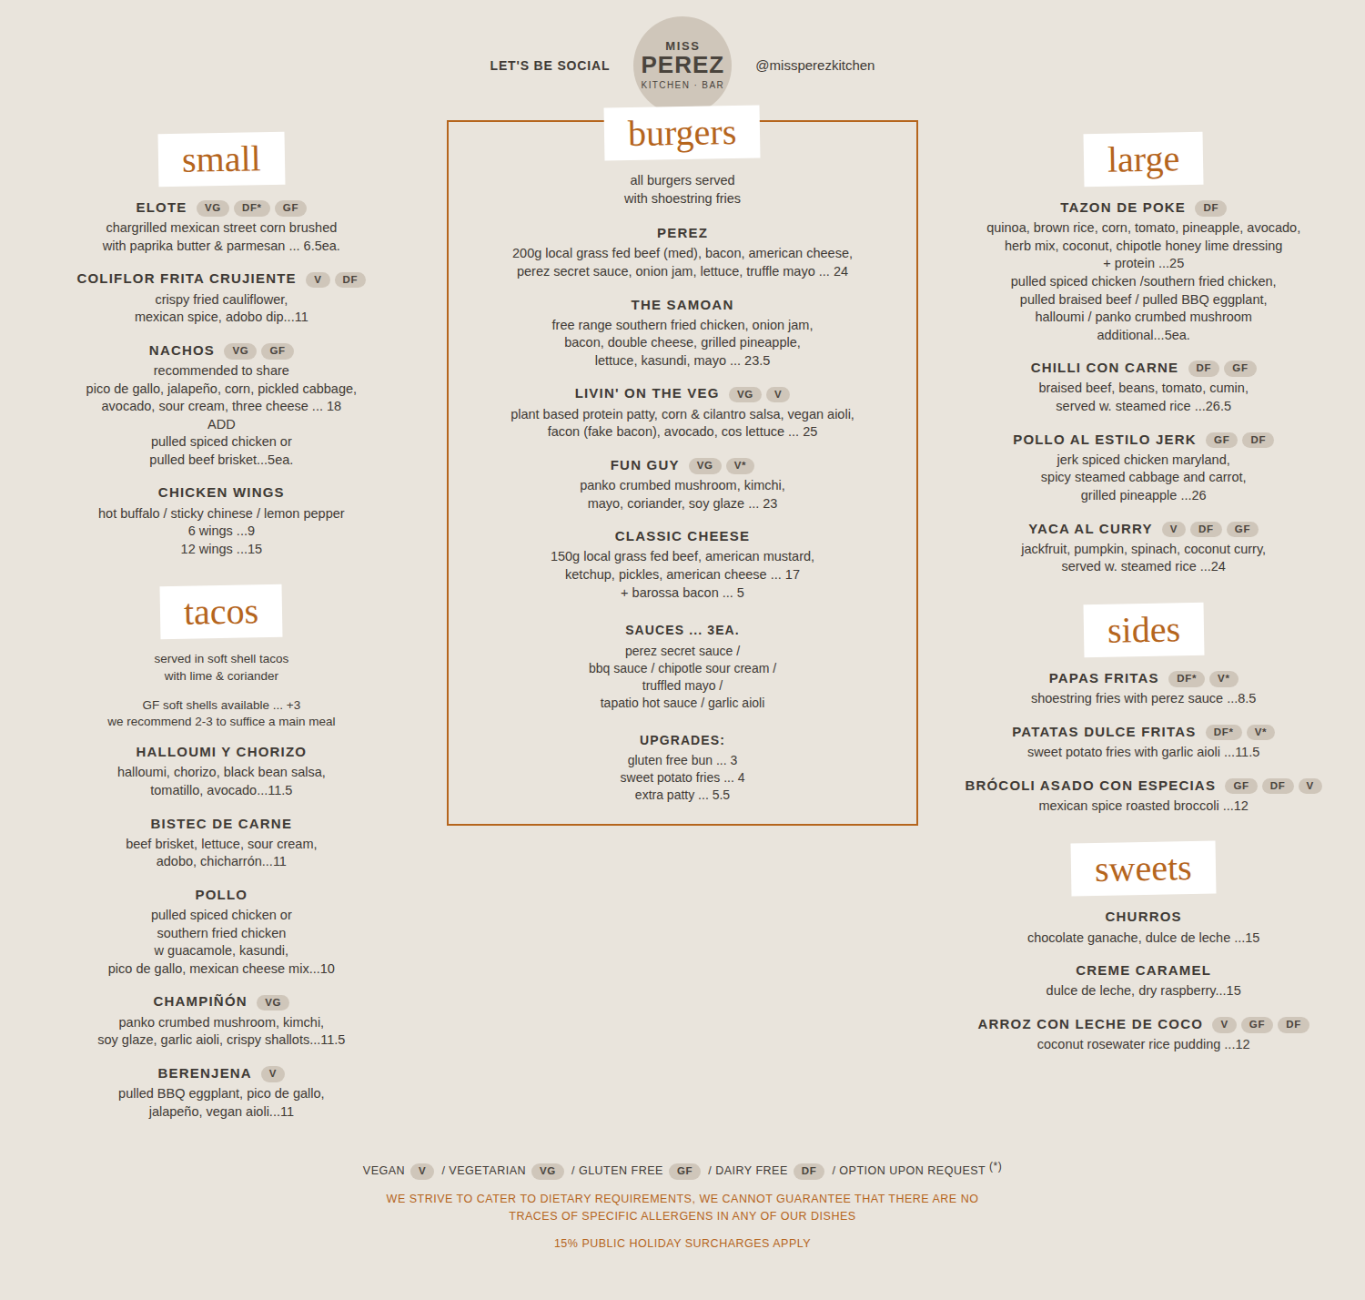Let's be social
MISS PEREZ KITCHEN · BAR
@missperezkitchen
small
Elote VG DF*GF
chargrilled mexican street corn brushed
with paprika butter & parmesan ... 6.5ea.
Coliflor Frita Crujiente VDF
crispy fried cauliflower,
mexican spice, adobo dip...11
Nachos VG GF
recommended to share
pico de gallo, jalapeño, corn, pickled cabbage,
avocado, sour cream, three cheese ... 18
ADD
pulled spiced chicken or
pulled beef brisket...5ea.
Chicken Wings
hot buffalo / sticky chinese / lemon pepper
6 wings ...9
12 wings ...15
tacos
served in soft shell tacos
with lime & coriander
GF soft shells available ... +3
we recommend 2-3 to suffice a main meal
Halloumi y Chorizo
halloumi, chorizo, black bean salsa,
tomatillo, avocado...11.5
Bistec de Carne
beef brisket, lettuce, sour cream,
adobo, chicharrón...11
Pollo
pulled spiced chicken or
southern fried chicken
w guacamole, kasundi,
pico de gallo, mexican cheese mix...10
Champiñón VG
panko crumbed mushroom, kimchi,
soy glaze, garlic aioli, crispy shallots...11.5
Berenjena V
pulled BBQ eggplant, pico de gallo,
jalapeño, vegan aioli...11
burgers
all burgers served
with shoestring fries
Perez
200g local grass fed beef (med), bacon, american cheese,
perez secret sauce, onion jam, lettuce, truffle mayo ... 24
The Samoan
free range southern fried chicken, onion jam,
bacon, double cheese, grilled pineapple,
lettuce, kasundi, mayo ... 23.5
Livin' on the Veg VG V
plant based protein patty, corn & cilantro salsa, vegan aioli,
facon (fake bacon), avocado, cos lettuce ... 25
Fun Guy VG V*
panko crumbed mushroom, kimchi,
mayo, coriander, soy glaze ... 23
Classic Cheese
150g local grass fed beef, american mustard,
ketchup, pickles, american cheese ... 17
+ barossa bacon ... 5
Sauces ... 3ea.
perez secret sauce /
bbq sauce / chipotle sour cream /
truffled mayo /
tapatio hot sauce / garlic aioli
Upgrades:
gluten free bun ... 3
sweet potato fries ... 4
extra patty ... 5.5
large
Tazon de Poke DF
quinoa, brown rice, corn, tomato, pineapple, avocado,
herb mix, coconut, chipotle honey lime dressing
+ protein ...25
pulled spiced chicken /southern fried chicken,
pulled braised beef / pulled BBQ eggplant,
halloumi / panko crumbed mushroom
additional...5ea.
Chilli con Carne DF GF
braised beef, beans, tomato, cumin,
served w. steamed rice ...26.5
Pollo al Estilo Jerk GF DF
jerk spiced chicken maryland,
spicy steamed cabbage and carrot,
grilled pineapple ...26
Yaca al Curry VDF GF
jackfruit, pumpkin, spinach, coconut curry,
served w. steamed rice ...24
sides
Papas Fritas DF*V*
shoestring fries with perez sauce ...8.5
Patatas Dulce Fritas DF*V*
sweet potato fries with garlic aioli ...11.5
Brócoli Asado con Especias GF DF V
mexican spice roasted broccoli ...12
sweets
Churros
chocolate ganache, dulce de leche ...15
Creme Caramel
dulce de leche, dry raspberry...15
Arroz con Leche de Coco VGF DF
coconut rosewater rice pudding ...12
Vegan V / Vegetarian VG / Gluten Free GF / Dairy Free DF / Option upon request (*)
We strive to cater to dietary requirements, we cannot guarantee that there are no
traces of specific allergens in any of our dishes
15% public holiday surcharges apply